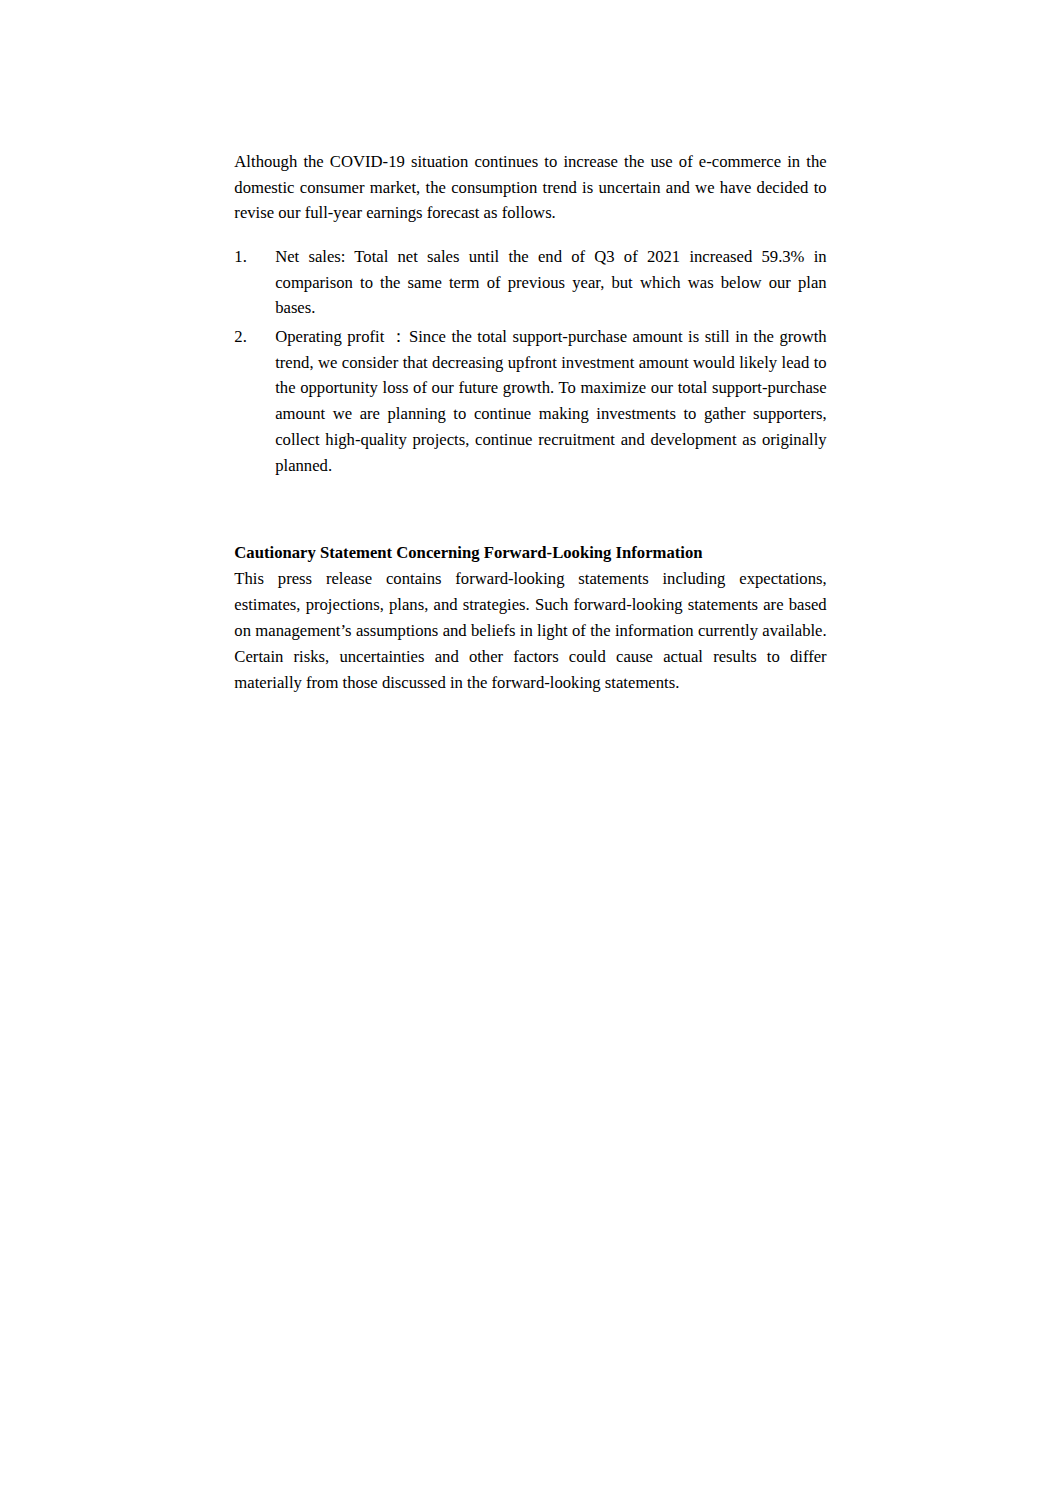Although the COVID-19 situation continues to increase the use of e-commerce in the domestic consumer market, the consumption trend is uncertain and we have decided to revise our full-year earnings forecast as follows.
Net sales: Total net sales until the end of Q3 of 2021 increased 59.3% in comparison to the same term of previous year, but which was below our plan bases.
Operating profit ：Since the total support-purchase amount is still in the growth trend, we consider that decreasing upfront investment amount would likely lead to the opportunity loss of our future growth. To maximize our total support-purchase amount we are planning to continue making investments to gather supporters, collect high-quality projects, continue recruitment and development as originally planned.
Cautionary Statement Concerning Forward-Looking Information
This press release contains forward-looking statements including expectations, estimates, projections, plans, and strategies. Such forward-looking statements are based on management’s assumptions and beliefs in light of the information currently available. Certain risks, uncertainties and other factors could cause actual results to differ materially from those discussed in the forward-looking statements.